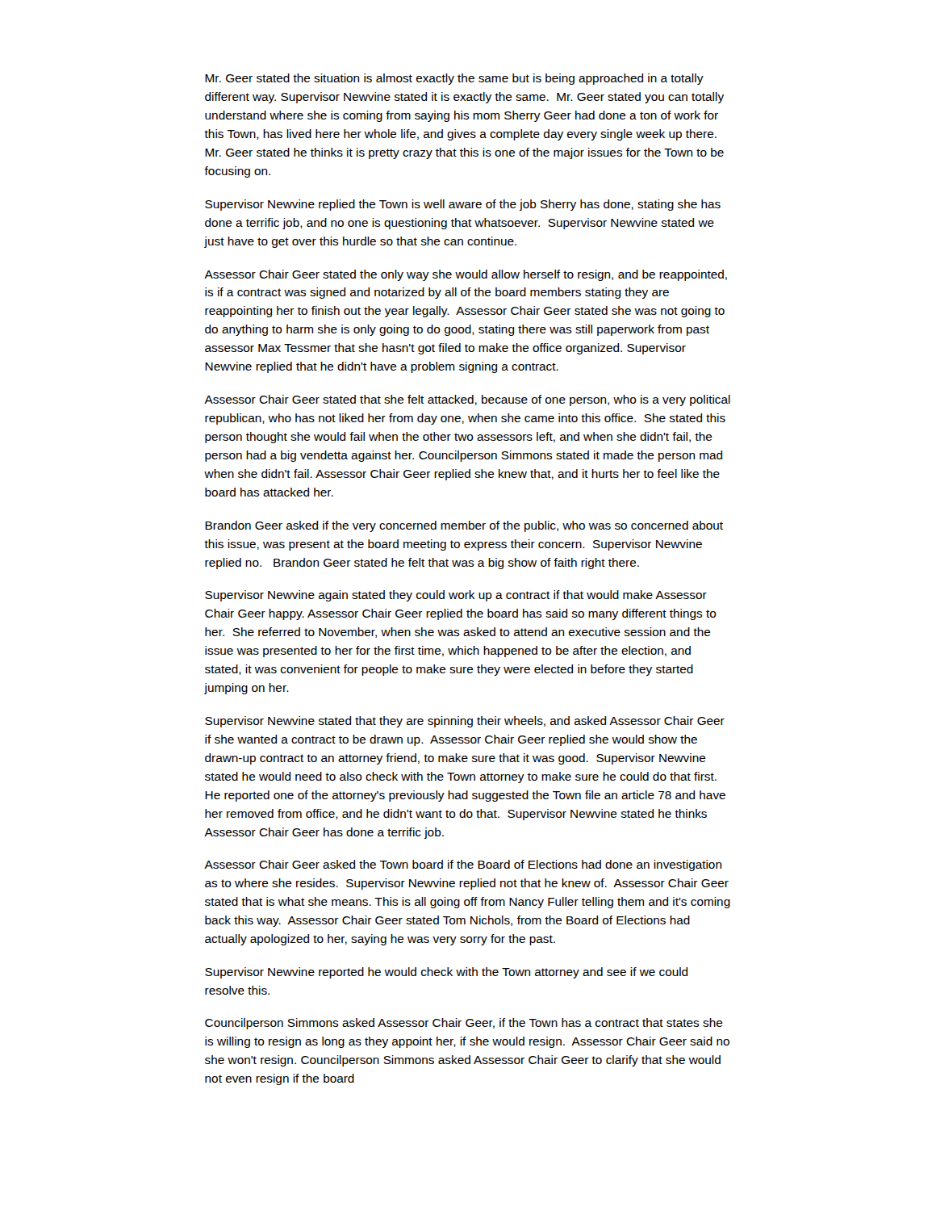Mr. Geer stated the situation is almost exactly the same but is being approached in a totally different way. Supervisor Newvine stated it is exactly the same. Mr. Geer stated you can totally understand where she is coming from saying his mom Sherry Geer had done a ton of work for this Town, has lived here her whole life, and gives a complete day every single week up there. Mr. Geer stated he thinks it is pretty crazy that this is one of the major issues for the Town to be focusing on.
Supervisor Newvine replied the Town is well aware of the job Sherry has done, stating she has done a terrific job, and no one is questioning that whatsoever. Supervisor Newvine stated we just have to get over this hurdle so that she can continue.
Assessor Chair Geer stated the only way she would allow herself to resign, and be reappointed, is if a contract was signed and notarized by all of the board members stating they are reappointing her to finish out the year legally. Assessor Chair Geer stated she was not going to do anything to harm she is only going to do good, stating there was still paperwork from past assessor Max Tessmer that she hasn't got filed to make the office organized. Supervisor Newvine replied that he didn't have a problem signing a contract.
Assessor Chair Geer stated that she felt attacked, because of one person, who is a very political republican, who has not liked her from day one, when she came into this office. She stated this person thought she would fail when the other two assessors left, and when she didn't fail, the person had a big vendetta against her. Councilperson Simmons stated it made the person mad when she didn't fail. Assessor Chair Geer replied she knew that, and it hurts her to feel like the board has attacked her.
Brandon Geer asked if the very concerned member of the public, who was so concerned about this issue, was present at the board meeting to express their concern. Supervisor Newvine replied no. Brandon Geer stated he felt that was a big show of faith right there.
Supervisor Newvine again stated they could work up a contract if that would make Assessor Chair Geer happy. Assessor Chair Geer replied the board has said so many different things to her. She referred to November, when she was asked to attend an executive session and the issue was presented to her for the first time, which happened to be after the election, and stated, it was convenient for people to make sure they were elected in before they started jumping on her.
Supervisor Newvine stated that they are spinning their wheels, and asked Assessor Chair Geer if she wanted a contract to be drawn up. Assessor Chair Geer replied she would show the drawn-up contract to an attorney friend, to make sure that it was good. Supervisor Newvine stated he would need to also check with the Town attorney to make sure he could do that first. He reported one of the attorney's previously had suggested the Town file an article 78 and have her removed from office, and he didn't want to do that. Supervisor Newvine stated he thinks Assessor Chair Geer has done a terrific job.
Assessor Chair Geer asked the Town board if the Board of Elections had done an investigation as to where she resides. Supervisor Newvine replied not that he knew of. Assessor Chair Geer stated that is what she means. This is all going off from Nancy Fuller telling them and it's coming back this way. Assessor Chair Geer stated Tom Nichols, from the Board of Elections had actually apologized to her, saying he was very sorry for the past.
Supervisor Newvine reported he would check with the Town attorney and see if we could resolve this.
Councilperson Simmons asked Assessor Chair Geer, if the Town has a contract that states she is willing to resign as long as they appoint her, if she would resign. Assessor Chair Geer said no she won't resign. Councilperson Simmons asked Assessor Chair Geer to clarify that she would not even resign if the board